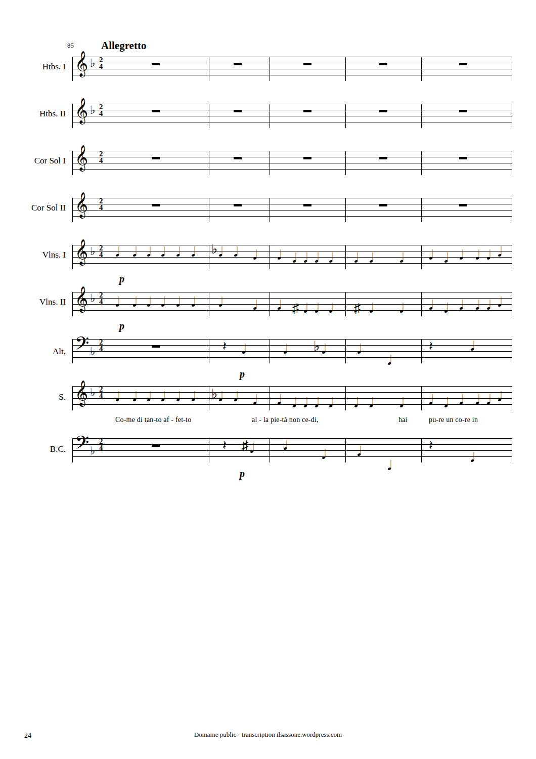85
Allegretto
Htbs. I
Htbs. II
Cor Sol I
Cor Sol II
Vlns. I
Vlns. II
Alt.
S.
B.C.
𝄞
𝄞
𝄞
𝄞
𝄞
𝄞
𝄢
𝄞
𝄢
♭
♭
♭
♭
♭
♭
♭
2
4
2
4
2
4
2
4
2
4
2
4
2
4
2
4
2
4
p
p
p
p
Co‑me di tan‑to af ‑ fet‑to al ‑ la pie‑tà non ce‑di, hai pu‑re un co‑re in
𝅘𝅥
𝅘𝅥
𝅘𝅥
𝅘𝅥
𝅘𝅥
𝅘𝅥
♭
𝅘𝅥
𝅘𝅥
𝅘𝅥
𝅘𝅥
𝅘𝅥
𝅘𝅥
𝅘𝅥
𝅘𝅥
𝅘𝅥
𝅘𝅥
𝅘𝅥
𝅘𝅥
𝅘𝅥
𝅘𝅥
𝅘𝅥
𝅘𝅥
𝅘𝅥
𝅘𝅥
𝅘𝅥
𝅘𝅥
𝅘𝅥
𝅘𝅥
𝅘𝅥
𝅘𝅥
𝅘𝅥
𝅘𝅥
♯
𝅘𝅥
𝅘𝅥
𝅘𝅥
♯
𝅘𝅥
𝅘𝅥
𝅘𝅥
𝅘𝅥
𝅘𝅥
𝅘𝅥
𝅘𝅥
𝅘𝅥
𝄽
𝅘𝅥
𝅘𝅥
♭
𝅘𝅥
𝅘𝅥
𝅘𝅥
𝄽
𝅘𝅥
𝅘𝅥
𝅘𝅥
𝅘𝅥
𝅘𝅥
𝅘𝅥
𝅘𝅥
♭
𝅘𝅥
𝅘𝅥
𝅘𝅥
𝅘𝅥
𝅘𝅥
𝅘𝅥
𝅘𝅥
𝅘𝅥
𝅘𝅥
𝅘𝅥
𝅘𝅥
𝅘𝅥
𝅘𝅥
𝅘𝅥
𝅘𝅥
𝅘𝅥
𝅘𝅥
𝄽
♯
𝅘𝅥
𝅘𝅥
𝅘𝅥
𝅘𝅥
𝅘𝅥
𝄽
𝅘𝅥
24
Domaine public - transcription ilsassone.wordpress.com